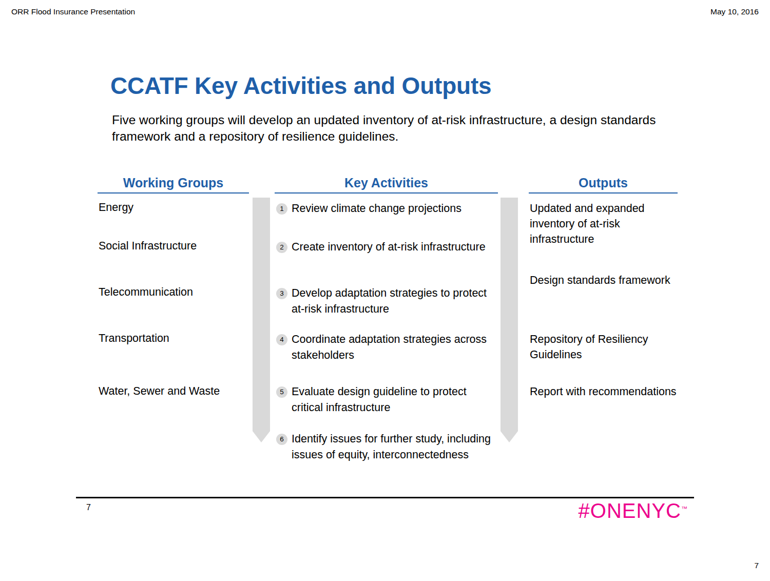ORR Flood Insurance Presentation
May 10, 2016
CCATF Key Activities and Outputs
Five working groups will develop an updated inventory of at-risk infrastructure, a design standards framework and a repository of resilience guidelines.
Working Groups
Key Activities
Outputs
Energy
Social Infrastructure
Telecommunication
Transportation
Water, Sewer and Waste
1
2
3
4
5
6
Review climate change projections
Create inventory of at-risk infrastructure
Develop adaptation strategies to protect at-risk infrastructure
Coordinate adaptation strategies across stakeholders
Evaluate design guideline to protect critical infrastructure
Identify issues for further study, including issues of equity, interconnectedness
Updated and expanded inventory of at-risk infrastructure
Design standards framework
Repository of Resiliency Guidelines
Report with recommendations
7
#ONENYC™
7